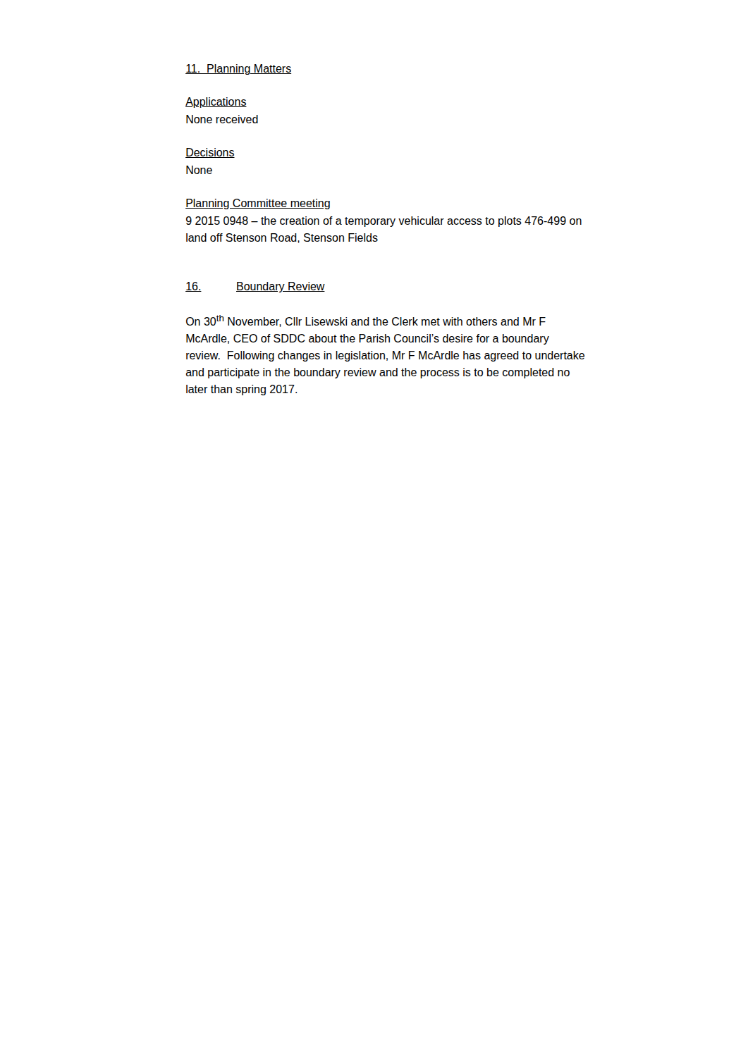11. Planning Matters
Applications
None received
Decisions
None
Planning Committee meeting
9 2015 0948 – the creation of a temporary vehicular access to plots 476-499 on land off Stenson Road, Stenson Fields
16. Boundary Review
On 30th November, Cllr Lisewski and the Clerk met with others and Mr F McArdle, CEO of SDDC about the Parish Council’s desire for a boundary review. Following changes in legislation, Mr F McArdle has agreed to undertake and participate in the boundary review and the process is to be completed no later than spring 2017.